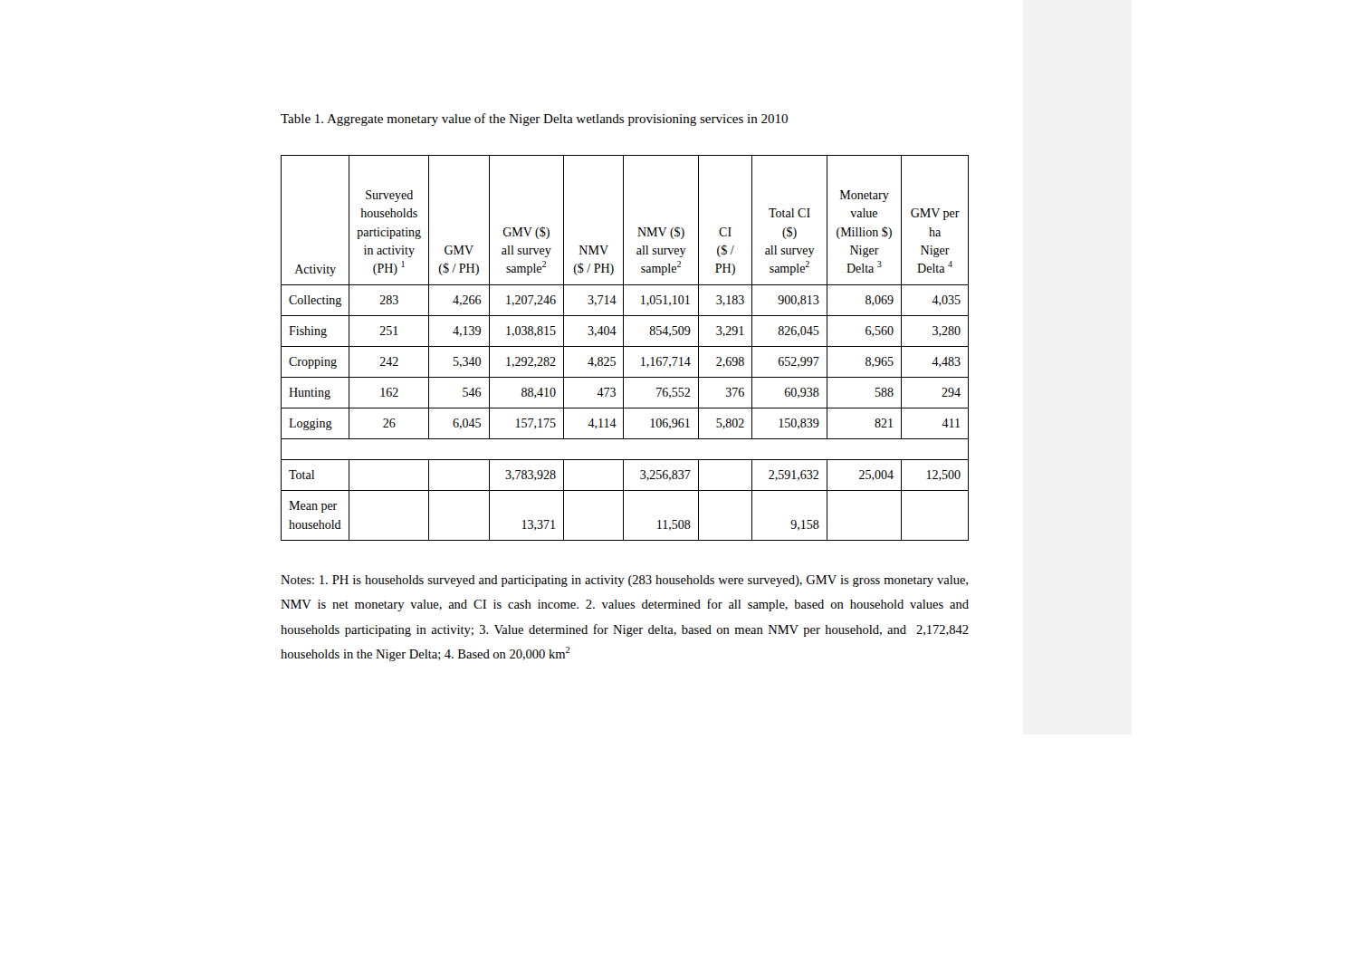Table 1. Aggregate monetary value of the Niger Delta wetlands provisioning services in 2010
| Activity | Surveyed households participating in activity (PH) 1 | GMV ($ / PH) | GMV ($) all survey sample 2 | NMV ($ / PH) | NMV ($) all survey sample 2 | CI ($ / PH) | Total CI ($) all survey sample 2 | Monetary value (Million $) Niger Delta 3 | GMV per ha Niger Delta 4 |
| --- | --- | --- | --- | --- | --- | --- | --- | --- | --- |
| Collecting | 283 | 4,266 | 1,207,246 | 3,714 | 1,051,101 | 3,183 | 900,813 | 8,069 | 4,035 |
| Fishing | 251 | 4,139 | 1,038,815 | 3,404 | 854,509 | 3,291 | 826,045 | 6,560 | 3,280 |
| Cropping | 242 | 5,340 | 1,292,282 | 4,825 | 1,167,714 | 2,698 | 652,997 | 8,965 | 4,483 |
| Hunting | 162 | 546 | 88,410 | 473 | 76,552 | 376 | 60,938 | 588 | 294 |
| Logging | 26 | 6,045 | 157,175 | 4,114 | 106,961 | 5,802 | 150,839 | 821 | 411 |
| Total | | | 3,783,928 | | 3,256,837 | | 2,591,632 | 25,004 | 12,500 |
| Mean per household | | | 13,371 | | 11,508 | | 9,158 | | |
Notes: 1. PH is households surveyed and participating in activity (283 households were surveyed), GMV is gross monetary value, NMV is net monetary value, and CI is cash income. 2. values determined for all sample, based on household values and households participating in activity; 3. Value determined for Niger delta, based on mean NMV per household, and 2,172,842 households in the Niger Delta; 4. Based on 20,000 km2